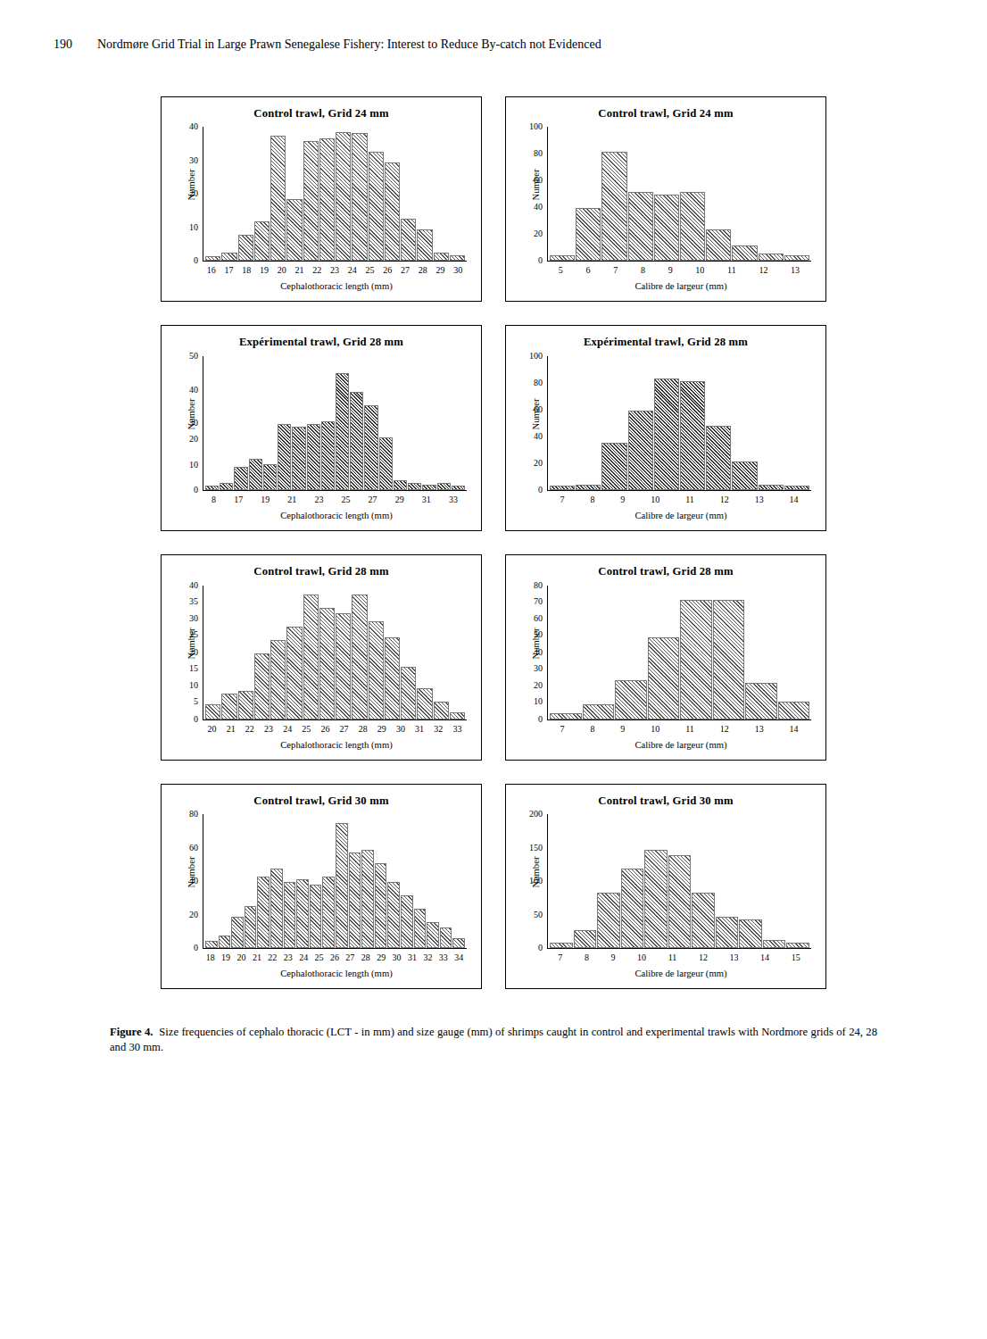190 Nordmøre Grid Trial in Large Prawn Senegalese Fishery: Interest to Reduce By-catch not Evidenced
Control trawl, Grid 24 mm
Number
40 30 20 10 0
161718192021222324252627282930
Cephalothoracic length (mm)
Control trawl, Grid 24 mm
Number
100 80 60 40 20 0
5678910111213
Calibre de largeur (mm)
Expérimental trawl, Grid 28 mm
Number
50 40 30 20 10 0
8171921232527293133
Cephalothoracic length (mm)
Expérimental trawl, Grid 28 mm
Number
100 80 60 40 20 0
7891011121314
Calibre de largeur (mm)
Control trawl, Grid 28 mm
Number
40 35 30 25 20 15 10 5 0
2021222324252627282930313233
Cephalothoracic length (mm)
Control trawl, Grid 28 mm
Number
80 70 60 50 40 30 20 10 0
7891011121314
Calibre de largeur (mm)
Control trawl, Grid 30 mm
Number
80 60 40 20 0
1819202122232425262728293031323334
Cephalothoracic length (mm)
Control trawl, Grid 30 mm
Number
200 150 100 50 0
789101112131415
Calibre de largeur (mm)
Figure 4. Size frequencies of cephalo thoracic (LCT - in mm) and size gauge (mm) of shrimps caught in control and experimental trawls with Nordmore grids of 24, 28 and 30 mm.